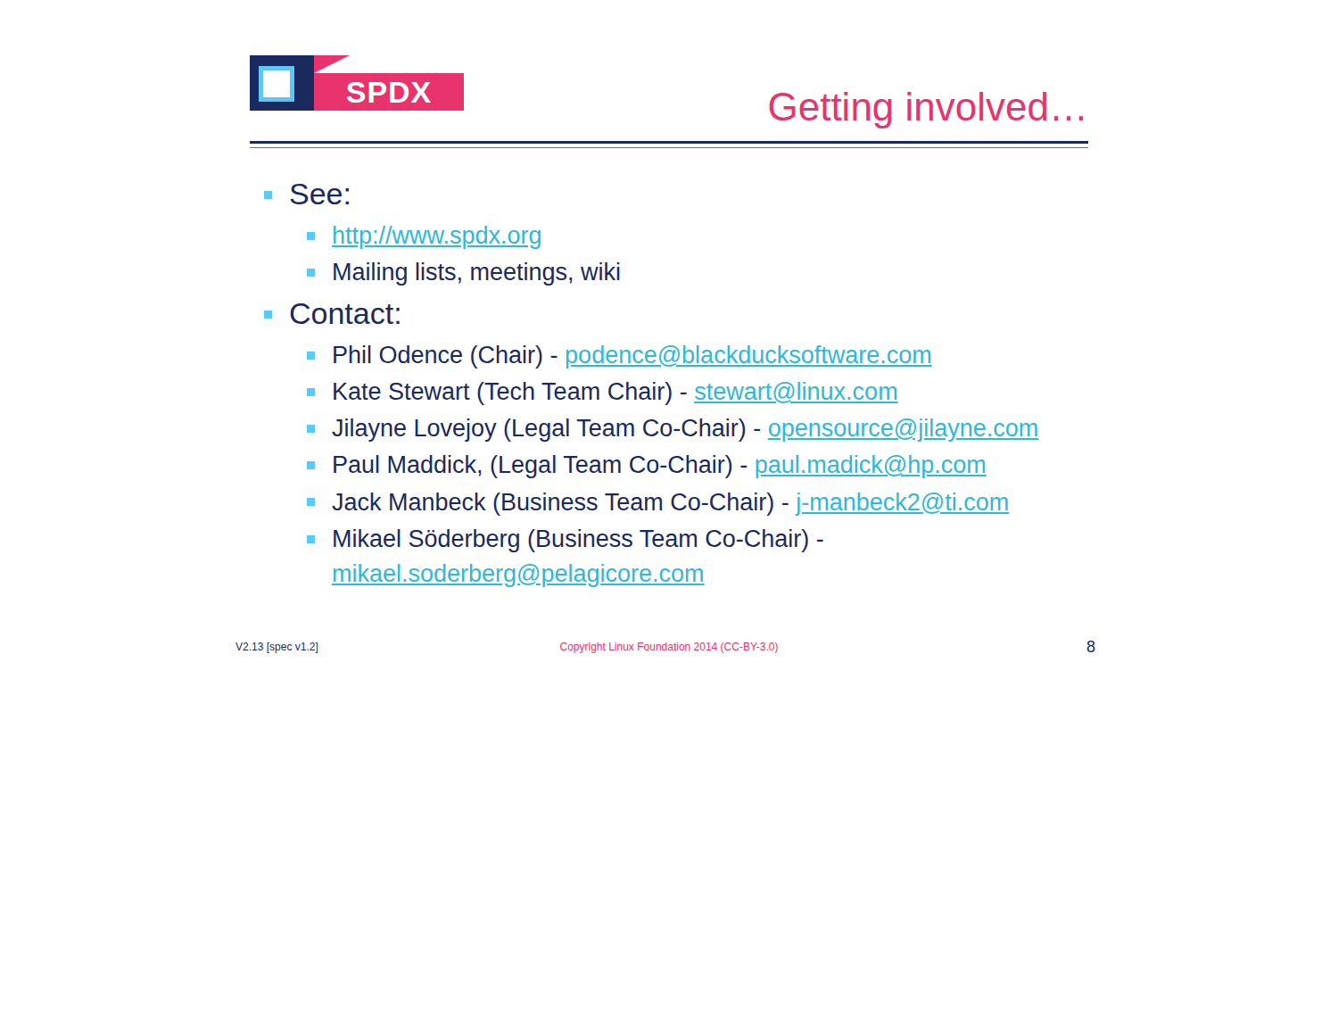SPDX
Getting involved…
See:
http://www.spdx.org
Mailing lists, meetings, wiki
Contact:
Phil Odence (Chair) - podence@blackducksoftware.com
Kate Stewart (Tech Team Chair) - stewart@linux.com
Jilayne Lovejoy (Legal Team Co-Chair) - opensource@jilayne.com
Paul Maddick, (Legal Team Co-Chair) - paul.madick@hp.com
Jack Manbeck (Business Team Co-Chair) - j-manbeck2@ti.com
Mikael Söderberg (Business Team Co-Chair) - mikael.soderberg@pelagicore.com
V2.13 [spec v1.2]
Copyright Linux Foundation 2014 (CC-BY-3.0)
8